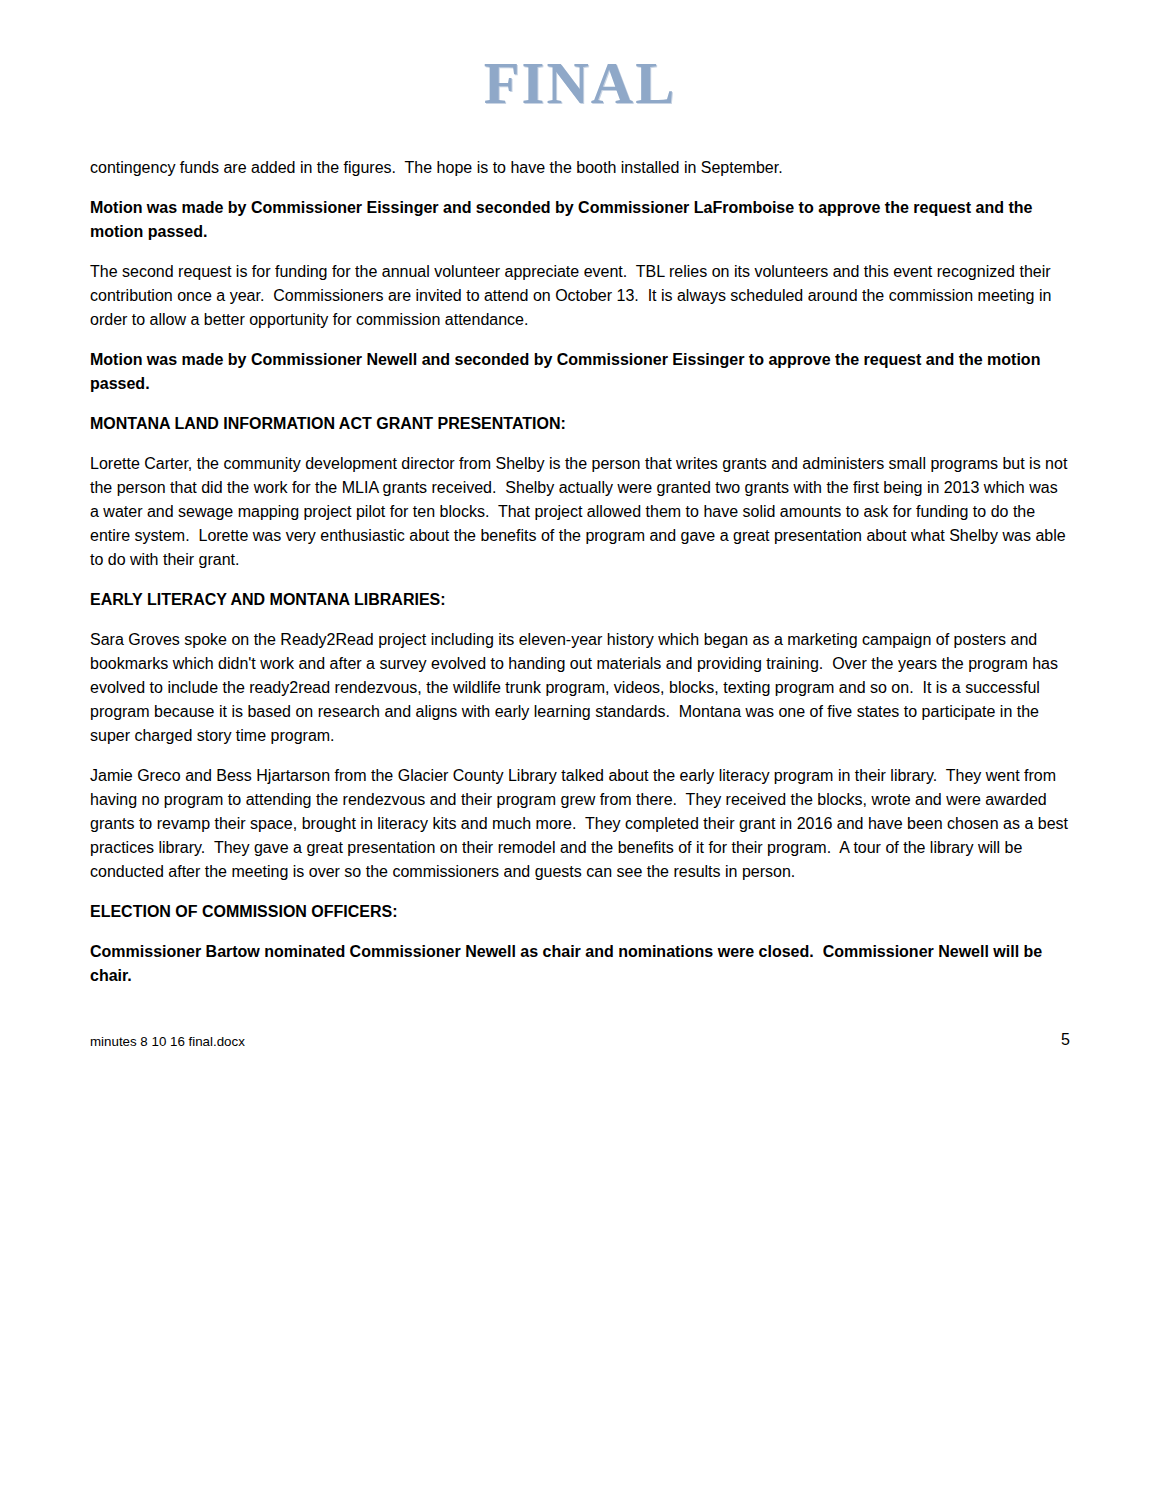FINAL
contingency funds are added in the figures. The hope is to have the booth installed in September.
Motion was made by Commissioner Eissinger and seconded by Commissioner LaFromboise to approve the request and the motion passed.
The second request is for funding for the annual volunteer appreciate event. TBL relies on its volunteers and this event recognized their contribution once a year. Commissioners are invited to attend on October 13. It is always scheduled around the commission meeting in order to allow a better opportunity for commission attendance.
Motion was made by Commissioner Newell and seconded by Commissioner Eissinger to approve the request and the motion passed.
MONTANA LAND INFORMATION ACT GRANT PRESENTATION:
Lorette Carter, the community development director from Shelby is the person that writes grants and administers small programs but is not the person that did the work for the MLIA grants received. Shelby actually were granted two grants with the first being in 2013 which was a water and sewage mapping project pilot for ten blocks. That project allowed them to have solid amounts to ask for funding to do the entire system. Lorette was very enthusiastic about the benefits of the program and gave a great presentation about what Shelby was able to do with their grant.
EARLY LITERACY AND MONTANA LIBRARIES:
Sara Groves spoke on the Ready2Read project including its eleven-year history which began as a marketing campaign of posters and bookmarks which didn't work and after a survey evolved to handing out materials and providing training. Over the years the program has evolved to include the ready2read rendezvous, the wildlife trunk program, videos, blocks, texting program and so on. It is a successful program because it is based on research and aligns with early learning standards. Montana was one of five states to participate in the super charged story time program.
Jamie Greco and Bess Hjartarson from the Glacier County Library talked about the early literacy program in their library. They went from having no program to attending the rendezvous and their program grew from there. They received the blocks, wrote and were awarded grants to revamp their space, brought in literacy kits and much more. They completed their grant in 2016 and have been chosen as a best practices library. They gave a great presentation on their remodel and the benefits of it for their program. A tour of the library will be conducted after the meeting is over so the commissioners and guests can see the results in person.
ELECTION OF COMMISSION OFFICERS:
Commissioner Bartow nominated Commissioner Newell as chair and nominations were closed. Commissioner Newell will be chair.
minutes 8 10 16 final.docx 5